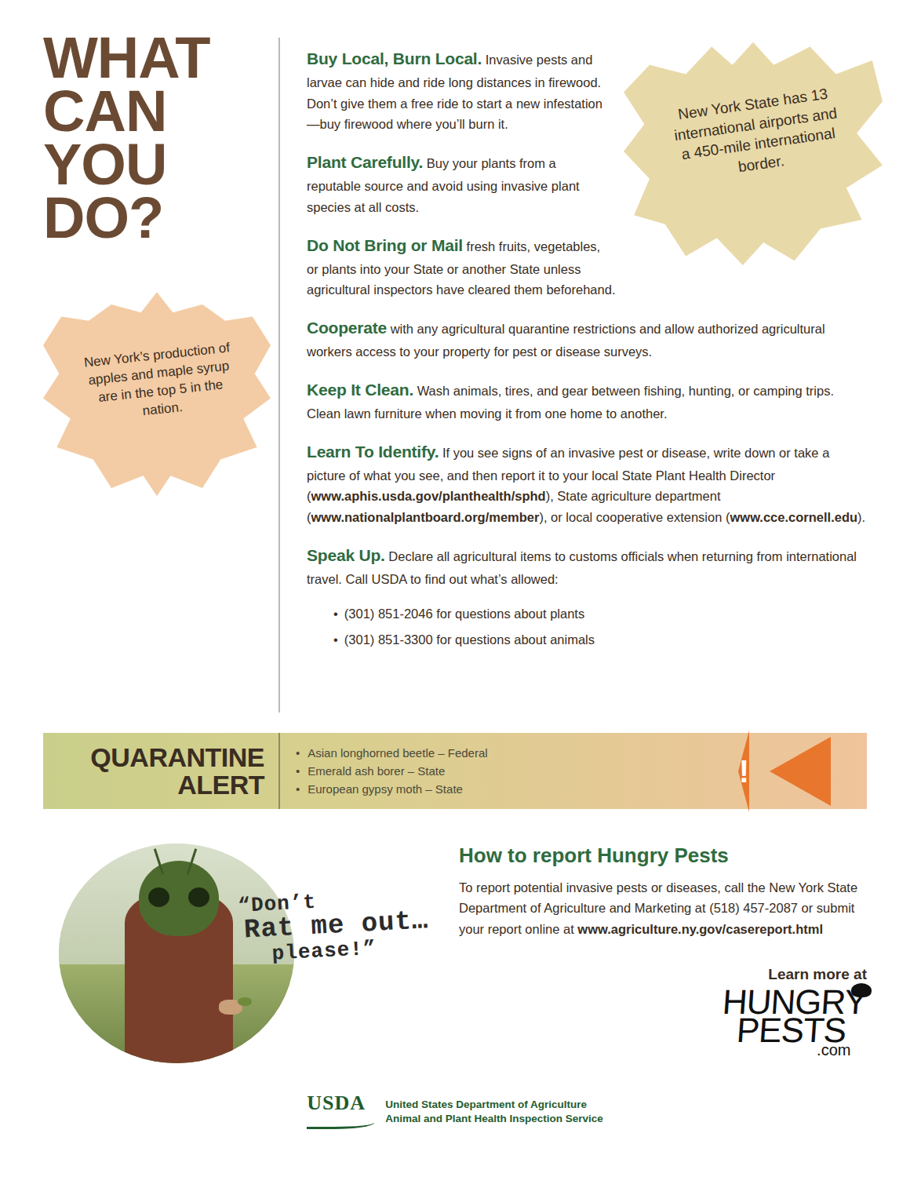What
Can
You
Do?
New York’s production of apples and maple syrup are in the top 5 in the nation.
New York State has 13 international airports and a 450-mile international border.
Buy Local, Burn Local. Invasive pests and larvae can hide and ride long distances in firewood. Don’t give them a free ride to start a new infestation—buy firewood where you’ll burn it.
Plant Carefully. Buy your plants from a reputable source and avoid using invasive plant species at all costs.
Do Not Bring or Mail fresh fruits, vegetables, or plants into your State or another State unless agricultural inspectors have cleared them beforehand.
Cooperate with any agricultural quarantine restrictions and allow authorized agricultural workers access to your property for pest or disease surveys.
Keep It Clean. Wash animals, tires, and gear between fishing, hunting, or camping trips. Clean lawn furniture when moving it from one home to another.
Learn To Identify. If you see signs of an invasive pest or disease, write down or take a picture of what you see, and then report it to your local State Plant Health Director (www.aphis.usda.gov/planthealth/sphd), State agriculture department (www.nationalplantboard.org/member), or local cooperative extension (www.cce.cornell.edu).
Speak Up. Declare all agricultural items to customs officials when returning from international travel. Call USDA to find out what’s allowed:
(301) 851-2046 for questions about plants
(301) 851-3300 for questions about animals
Quarantine Alert
Asian longhorned beetle – Federal
Emerald ash borer – State
European gypsy moth – State
!
“Don’t
Rat me out…
please!”
How to report Hungry Pests
To report potential invasive pests or diseases, call the New York State Department of Agriculture and Marketing at (518) 457-2087 or submit your report online at www.agriculture.ny.gov/casereport.html
Learn more at
Hungry
Pests
.com
USDA
United States Department of Agriculture Animal and Plant Health Inspection Service